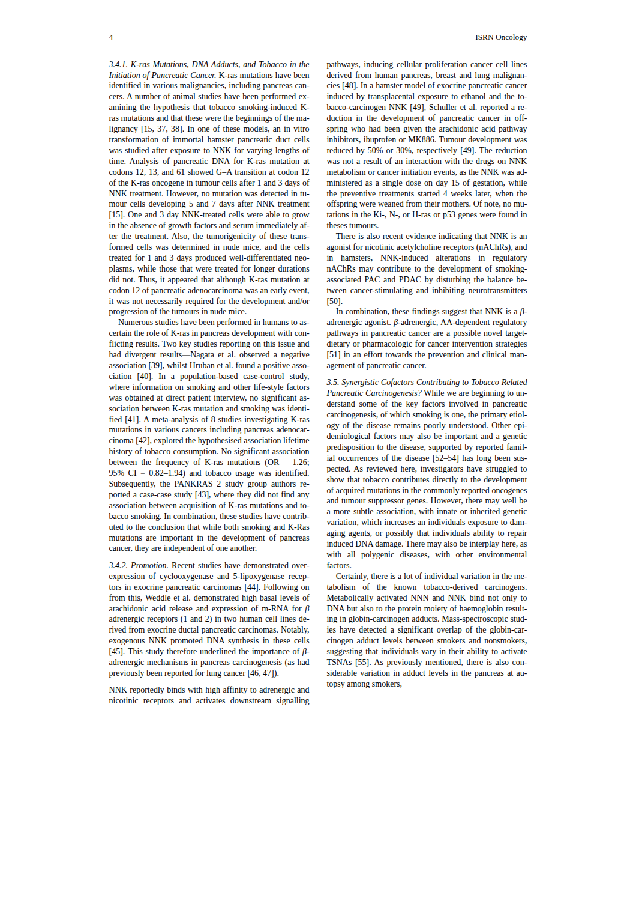4 ISRN Oncology
3.4.1. K-ras Mutations, DNA Adducts, and Tobacco in the Initiation of Pancreatic Cancer. K-ras mutations have been identified in various malignancies, including pancreas cancers. A number of animal studies have been performed examining the hypothesis that tobacco smoking-induced K-ras mutations and that these were the beginnings of the malignancy [15, 37, 38]. In one of these models, an in vitro transformation of immortal hamster pancreatic duct cells was studied after exposure to NNK for varying lengths of time. Analysis of pancreatic DNA for K-ras mutation at codons 12, 13, and 61 showed G–A transition at codon 12 of the K-ras oncogene in tumour cells after 1 and 3 days of NNK treatment. However, no mutation was detected in tumour cells developing 5 and 7 days after NNK treatment [15]. One and 3 day NNK-treated cells were able to grow in the absence of growth factors and serum immediately after the treatment. Also, the tumorigenicity of these transformed cells was determined in nude mice, and the cells treated for 1 and 3 days produced well-differentiated neoplasms, while those that were treated for longer durations did not. Thus, it appeared that although K-ras mutation at codon 12 of pancreatic adenocarcinoma was an early event, it was not necessarily required for the development and/or progression of the tumours in nude mice.
Numerous studies have been performed in humans to ascertain the role of K-ras in pancreas development with conflicting results. Two key studies reporting on this issue and had divergent results—Nagata et al. observed a negative association [39], whilst Hruban et al. found a positive association [40]. In a population-based case-control study, where information on smoking and other life-style factors was obtained at direct patient interview, no significant association between K-ras mutation and smoking was identified [41]. A meta-analysis of 8 studies investigating K-ras mutations in various cancers including pancreas adenocarcinoma [42], explored the hypothesised association lifetime history of tobacco consumption. No significant association between the frequency of K-ras mutations (OR = 1.26; 95% CI = 0.82–1.94) and tobacco usage was identified. Subsequently, the PANKRAS 2 study group authors reported a case-case study [43], where they did not find any association between acquisition of K-ras mutations and tobacco smoking. In combination, these studies have contributed to the conclusion that while both smoking and K-Ras mutations are important in the development of pancreas cancer, they are independent of one another.
3.4.2. Promotion. Recent studies have demonstrated overexpression of cyclooxygenase and 5-lipoxygenase receptors in exocrine pancreatic carcinomas [44]. Following on from this, Weddle et al. demonstrated high basal levels of arachidonic acid release and expression of m-RNA for β adrenergic receptors (1 and 2) in two human cell lines derived from exocrine ductal pancreatic carcinomas. Notably, exogenous NNK promoted DNA synthesis in these cells [45]. This study therefore underlined the importance of β-adrenergic mechanisms in pancreas carcinogenesis (as had previously been reported for lung cancer [46, 47]).
NNK reportedly binds with high affinity to adrenergic and nicotinic receptors and activates downstream signalling pathways, inducing cellular proliferation cancer cell lines derived from human pancreas, breast and lung malignancies [48]. In a hamster model of exocrine pancreatic cancer induced by transplacental exposure to ethanol and the tobacco-carcinogen NNK [49], Schuller et al. reported a reduction in the development of pancreatic cancer in offspring who had been given the arachidonic acid pathway inhibitors, ibuprofen or MK886. Tumour development was reduced by 50% or 30%, respectively [49]. The reduction was not a result of an interaction with the drugs on NNK metabolism or cancer initiation events, as the NNK was administered as a single dose on day 15 of gestation, while the preventive treatments started 4 weeks later, when the offspring were weaned from their mothers. Of note, no mutations in the Ki-, N-, or H-ras or p53 genes were found in theses tumours.
There is also recent evidence indicating that NNK is an agonist for nicotinic acetylcholine receptors (nAChRs), and in hamsters, NNK-induced alterations in regulatory nAChRs may contribute to the development of smoking-associated PAC and PDAC by disturbing the balance between cancer-stimulating and inhibiting neurotransmitters [50].
In combination, these findings suggest that NNK is a β-adrenergic agonist. β-adrenergic, AA-dependent regulatory pathways in pancreatic cancer are a possible novel target-dietary or pharmacologic for cancer intervention strategies [51] in an effort towards the prevention and clinical management of pancreatic cancer.
3.5. Synergistic Cofactors Contributing to Tobacco Related Pancreatic Carcinogenesis? While we are beginning to understand some of the key factors involved in pancreatic carcinogenesis, of which smoking is one, the primary etiology of the disease remains poorly understood. Other epidemiological factors may also be important and a genetic predisposition to the disease, supported by reported familial occurrences of the disease [52–54] has long been suspected. As reviewed here, investigators have struggled to show that tobacco contributes directly to the development of acquired mutations in the commonly reported oncogenes and tumour suppressor genes. However, there may well be a more subtle association, with innate or inherited genetic variation, which increases an individuals exposure to damaging agents, or possibly that individuals ability to repair induced DNA damage. There may also be interplay here, as with all polygenic diseases, with other environmental factors.
Certainly, there is a lot of individual variation in the metabolism of the known tobacco-derived carcinogens. Metabolically activated NNN and NNK bind not only to DNA but also to the protein moiety of haemoglobin resulting in globin-carcinogen adducts. Mass-spectroscopic studies have detected a significant overlap of the globin-carcinogen adduct levels between smokers and nonsmokers, suggesting that individuals vary in their ability to activate TSNAs [55]. As previously mentioned, there is also considerable variation in adduct levels in the pancreas at autopsy among smokers,